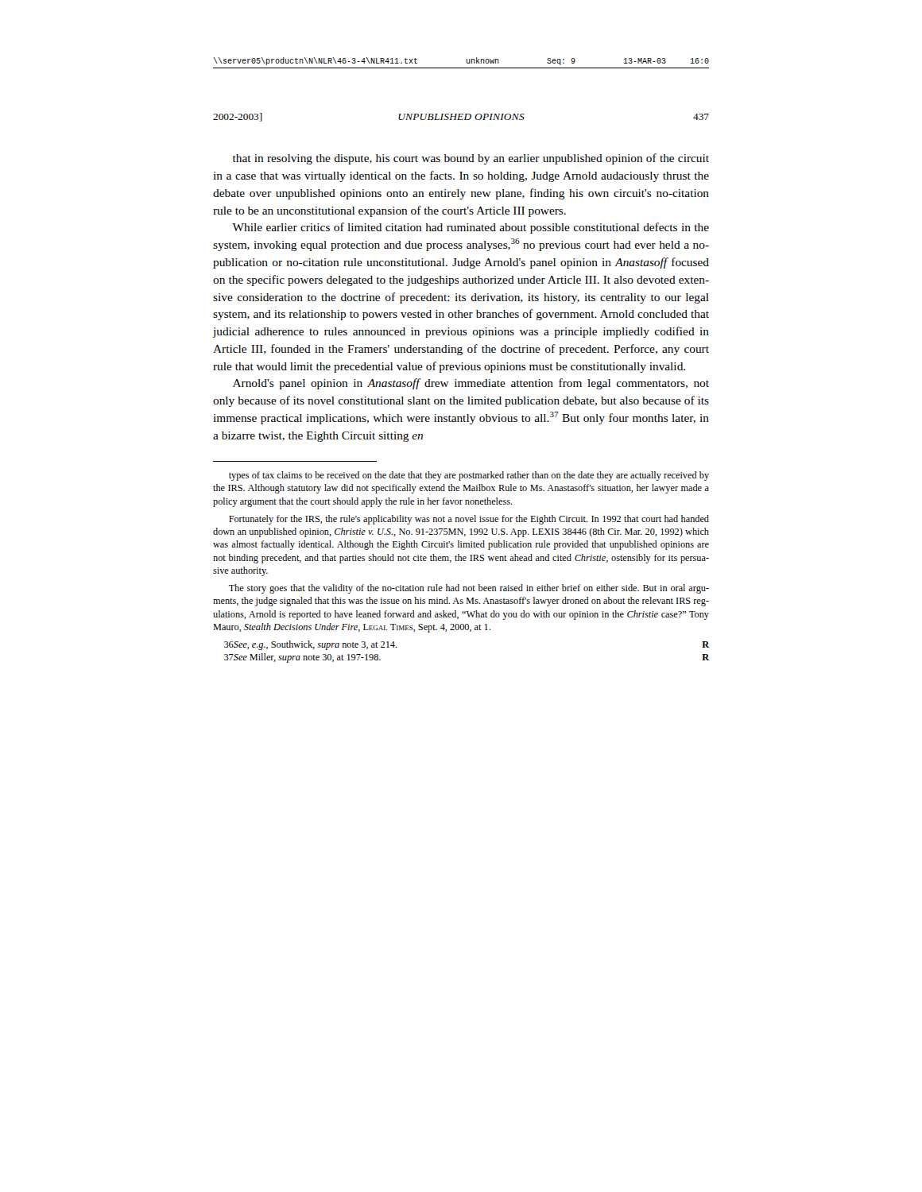\\server05\productn\N\NLR\46-3-4\NLR411.txt unknown Seq: 9 13-MAR-03 16:08
2002-2003]
UNPUBLISHED OPINIONS
437
that in resolving the dispute, his court was bound by an earlier unpublished opinion of the circuit in a case that was virtually identical on the facts. In so holding, Judge Arnold audaciously thrust the debate over unpublished opinions onto an entirely new plane, finding his own circuit's no-citation rule to be an unconstitutional expansion of the court's Article III powers.
While earlier critics of limited citation had ruminated about possible constitutional defects in the system, invoking equal protection and due process analyses,36 no previous court had ever held a no-publication or no-citation rule unconstitutional. Judge Arnold's panel opinion in Anastasoff focused on the specific powers delegated to the judgeships authorized under Article III. It also devoted extensive consideration to the doctrine of precedent: its derivation, its history, its centrality to our legal system, and its relationship to powers vested in other branches of government. Arnold concluded that judicial adherence to rules announced in previous opinions was a principle impliedly codified in Article III, founded in the Framers' understanding of the doctrine of precedent. Perforce, any court rule that would limit the precedential value of previous opinions must be constitutionally invalid.
Arnold's panel opinion in Anastasoff drew immediate attention from legal commentators, not only because of its novel constitutional slant on the limited publication debate, but also because of its immense practical implications, which were instantly obvious to all.37 But only four months later, in a bizarre twist, the Eighth Circuit sitting en
types of tax claims to be received on the date that they are postmarked rather than on the date they are actually received by the IRS. Although statutory law did not specifically extend the Mailbox Rule to Ms. Anastasoff's situation, her lawyer made a policy argument that the court should apply the rule in her favor nonetheless.
Fortunately for the IRS, the rule's applicability was not a novel issue for the Eighth Circuit. In 1992 that court had handed down an unpublished opinion, Christie v. U.S., No. 91-2375MN, 1992 U.S. App. LEXIS 38446 (8th Cir. Mar. 20, 1992) which was almost factually identical. Although the Eighth Circuit's limited publication rule provided that unpublished opinions are not binding precedent, and that parties should not cite them, the IRS went ahead and cited Christie, ostensibly for its persuasive authority.
The story goes that the validity of the no-citation rule had not been raised in either brief on either side. But in oral arguments, the judge signaled that this was the issue on his mind. As Ms. Anastasoff's lawyer droned on about the relevant IRS regulations, Arnold is reported to have leaned forward and asked, “What do you do with our opinion in the Christie case?” Tony Mauro, Stealth Decisions Under Fire, Legal Times, Sept. 4, 2000, at 1.
36.
See, e.g., Southwick, supra note 3, at 214.
R
37.
See Miller, supra note 30, at 197-198.
R